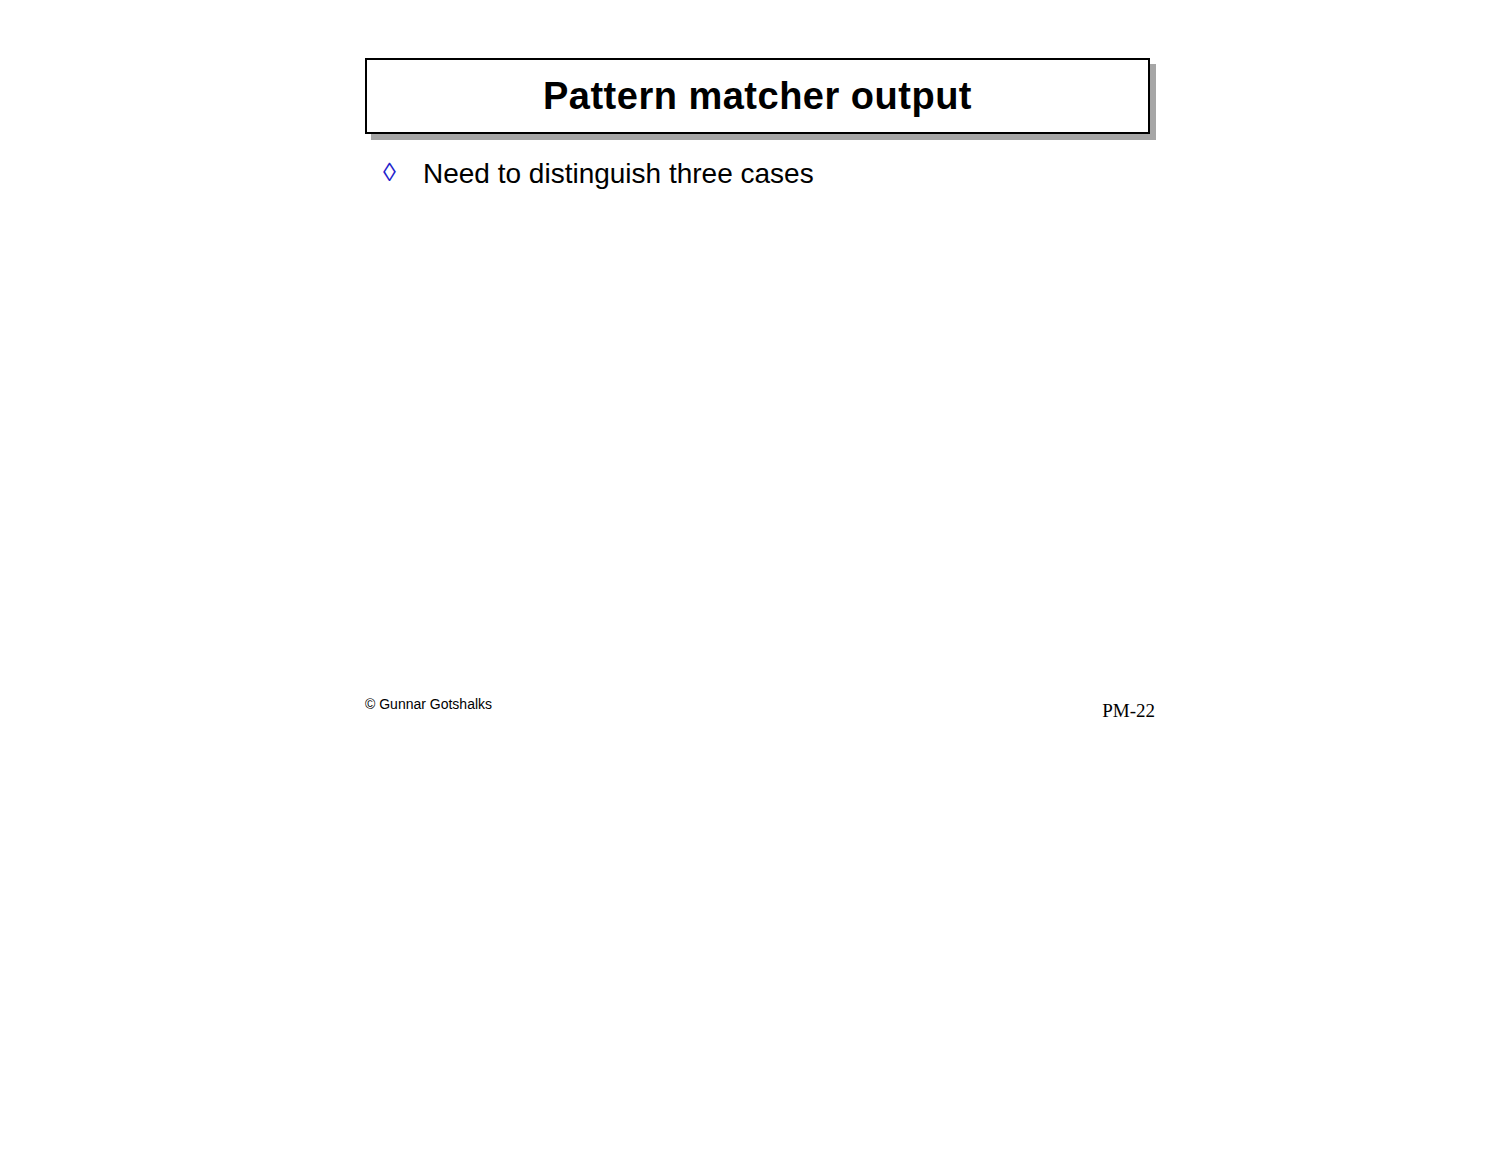Pattern matcher output
Need to distinguish three cases
© Gunnar Gotshalks
PM-22